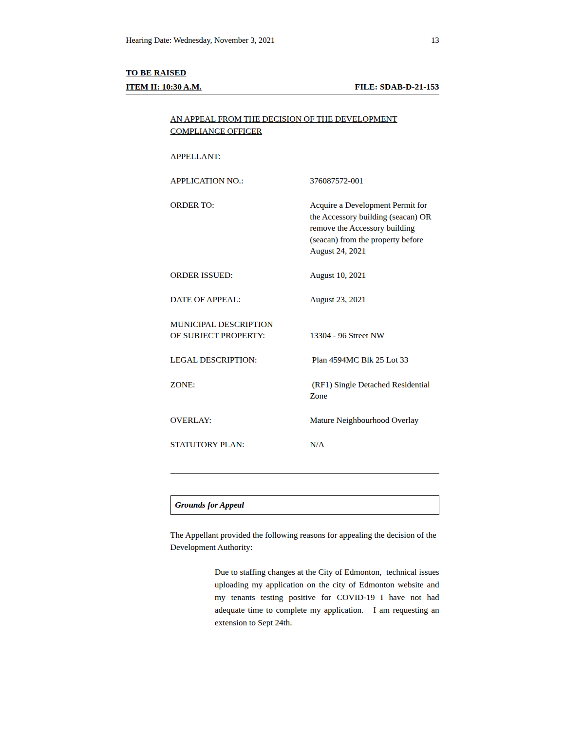Hearing Date: Wednesday, November 3, 2021
13
TO BE RAISED
ITEM II: 10:30 A.M.
FILE: SDAB-D-21-153
AN APPEAL FROM THE DECISION OF THE DEVELOPMENT COMPLIANCE OFFICER
| APPELLANT: | |
| APPLICATION NO.: | 376087572-001 |
| ORDER TO: | Acquire a Development Permit for the Accessory building (seacan) OR remove the Accessory building (seacan) from the property before August 24, 2021 |
| ORDER ISSUED: | August 10, 2021 |
| DATE OF APPEAL: | August 23, 2021 |
| MUNICIPAL DESCRIPTION OF SUBJECT PROPERTY: | 13304 - 96 Street NW |
| LEGAL DESCRIPTION: | Plan 4594MC Blk 25 Lot 33 |
| ZONE: | (RF1) Single Detached Residential Zone |
| OVERLAY: | Mature Neighbourhood Overlay |
| STATUTORY PLAN: | N/A |
Grounds for Appeal
The Appellant provided the following reasons for appealing the decision of the Development Authority:
Due to staffing changes at the City of Edmonton, technical issues uploading my application on the city of Edmonton website and my tenants testing positive for COVID-19 I have not had adequate time to complete my application. I am requesting an extension to Sept 24th.